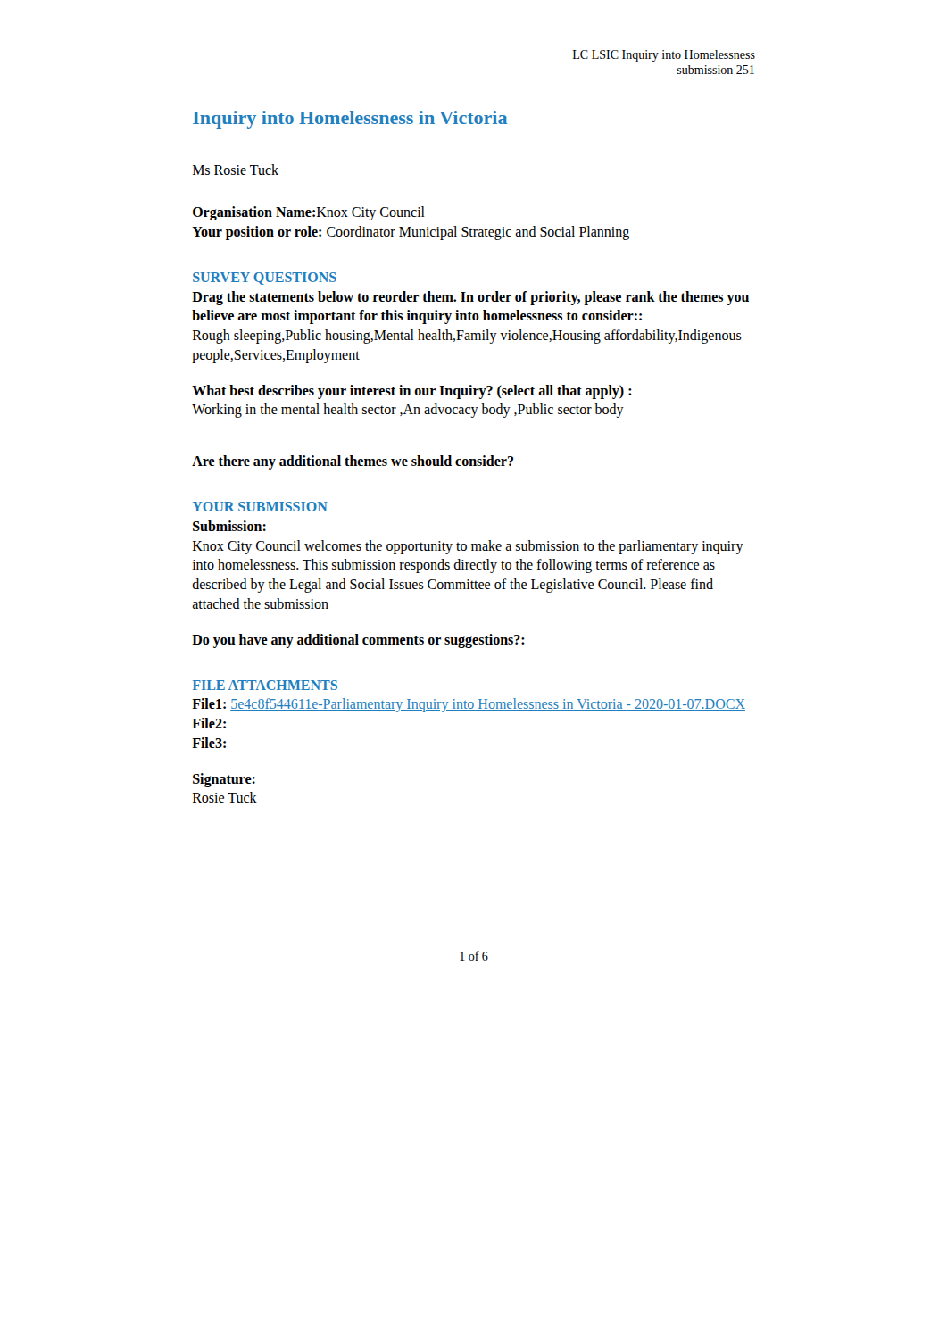LC LSIC Inquiry into Homelessness
submission 251
Inquiry into Homelessness in Victoria
Ms Rosie Tuck
Organisation Name: Knox City Council
Your position or role: Coordinator Municipal Strategic and Social Planning
Survey Questions
Drag the statements below to reorder them. In order of priority, please rank the themes you believe are most important for this inquiry into homelessness to consider::
Rough sleeping,Public housing,Mental health,Family violence,Housing affordability,Indigenous people,Services,Employment
What best describes your interest in our Inquiry? (select all that apply) :
Working in the mental health sector ,An advocacy body ,Public sector body
Are there any additional themes we should consider?
Your Submission
Submission:
Knox City Council welcomes the opportunity to make a submission to the parliamentary inquiry into homelessness. This submission responds directly to the following terms of reference as described by the Legal and Social Issues Committee of the Legislative Council. Please find attached the submission
Do you have any additional comments or suggestions?:
File Attachments
File1: 5e4c8f544611e-Parliamentary Inquiry into Homelessness in Victoria - 2020-01-07.DOCX
File2:
File3:
Signature:
Rosie Tuck
1 of 6